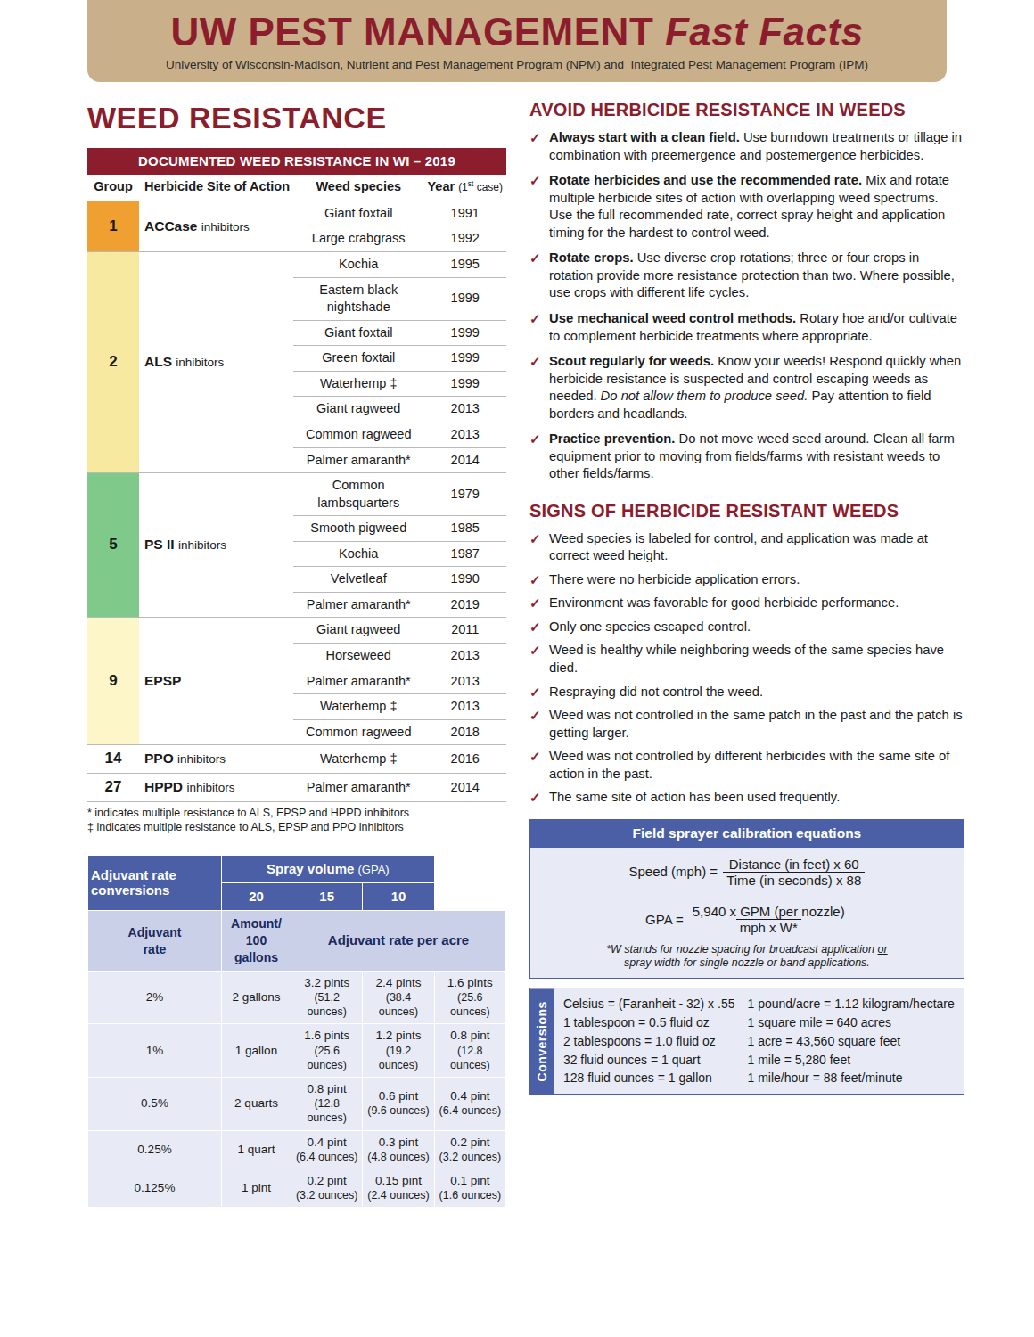UW PEST MANAGEMENT Fast Facts
University of Wisconsin-Madison, Nutrient and Pest Management Program (NPM) and Integrated Pest Management Program (IPM)
WEED RESISTANCE
DOCUMENTED WEED RESISTANCE IN WI – 2019
| Group | Herbicide Site of Action | Weed species | Year (1 st case) |
| --- | --- | --- | --- |
| 1 | ACCase inhibitors | Giant foxtail | 1991 |
| Large crabgrass | 1992 |
| 2 | ALS inhibitors | Kochia | 1995 |
| Eastern black nightshade | 1999 |
| Giant foxtail | 1999 |
| Green foxtail | 1999 |
| Waterhemp ‡ | 1999 |
| Giant ragweed | 2013 |
| Common ragweed | 2013 |
| Palmer amaranth* | 2014 |
| 5 | PS II inhibitors | Common lambsquarters | 1979 |
| Smooth pigweed | 1985 |
| Kochia | 1987 |
| Velvetleaf | 1990 |
| Palmer amaranth* | 2019 |
| 9 | EPSP | Giant ragweed | 2011 |
| Horseweed | 2013 |
| Palmer amaranth* | 2013 |
| Waterhemp ‡ | 2013 |
| Common ragweed | 2018 |
| 14 | PPO inhibitors | Waterhemp ‡ | 2016 |
| 27 | HPPD inhibitors | Palmer amaranth* | 2014 |
* indicates multiple resistance to ALS, EPSP and HPPD inhibitors
‡ indicates multiple resistance to ALS, EPSP and PPO inhibitors
| Adjuvant rate conversions | Spray volume (GPA) |
| 20 | 15 | 10 |
| Adjuvant rate | Amount/ 100 gallons | Adjuvant rate per acre |
| 2% | 2 gallons | 3.2 pints (51.2 ounces) | 2.4 pints (38.4 ounces) | 1.6 pints (25.6 ounces) |
| 1% | 1 gallon | 1.6 pints (25.6 ounces) | 1.2 pints (19.2 ounces) | 0.8 pint (12.8 ounces) |
| 0.5% | 2 quarts | 0.8 pint (12.8 ounces) | 0.6 pint (9.6 ounces) | 0.4 pint (6.4 ounces) |
| 0.25% | 1 quart | 0.4 pint (6.4 ounces) | 0.3 pint (4.8 ounces) | 0.2 pint (3.2 ounces) |
| 0.125% | 1 pint | 0.2 pint (3.2 ounces) | 0.15 pint (2.4 ounces) | 0.1 pint (1.6 ounces) |
AVOID HERBICIDE RESISTANCE IN WEEDS
Always start with a clean field. Use burndown treatments or tillage in combination with preemergence and postemergence herbicides.
Rotate herbicides and use the recommended rate. Mix and rotate multiple herbicide sites of action with overlapping weed spectrums. Use the full recommended rate, correct spray height and application timing for the hardest to control weed.
Rotate crops. Use diverse crop rotations; three or four crops in rotation provide more resistance protection than two. Where possible, use crops with different life cycles.
Use mechanical weed control methods. Rotary hoe and/or cultivate to complement herbicide treatments where appropriate.
Scout regularly for weeds. Know your weeds! Respond quickly when herbicide resistance is suspected and control escaping weeds as needed. Do not allow them to produce seed. Pay attention to field borders and headlands.
Practice prevention. Do not move weed seed around. Clean all farm equipment prior to moving from fields/farms with resistant weeds to other fields/farms.
SIGNS OF HERBICIDE RESISTANT WEEDS
Weed species is labeled for control, and application was made at correct weed height.
There were no herbicide application errors.
Environment was favorable for good herbicide performance.
Only one species escaped control.
Weed is healthy while neighboring weeds of the same species have died.
Respraying did not control the weed.
Weed was not controlled in the same patch in the past and the patch is getting larger.
Weed was not controlled by different herbicides with the same site of action in the past.
The same site of action has been used frequently.
Field sprayer calibration equations
Speed (mph) = Distance (in feet) x 60 Time (in seconds) x 88 GPA = 5,940 x GPM (per nozzle) mph x W*
*W stands for nozzle spacing for broadcast application or
spray width for single nozzle or band applications.
Conversions
Celsius = (Faranheit - 32) x .55
1 pound/acre = 1.12 kilogram/hectare
1 tablespoon = 0.5 fluid oz
1 square mile = 640 acres
2 tablespoons = 1.0 fluid oz
1 acre = 43,560 square feet
32 fluid ounces = 1 quart
1 mile = 5,280 feet
128 fluid ounces = 1 gallon
1 mile/hour = 88 feet/minute